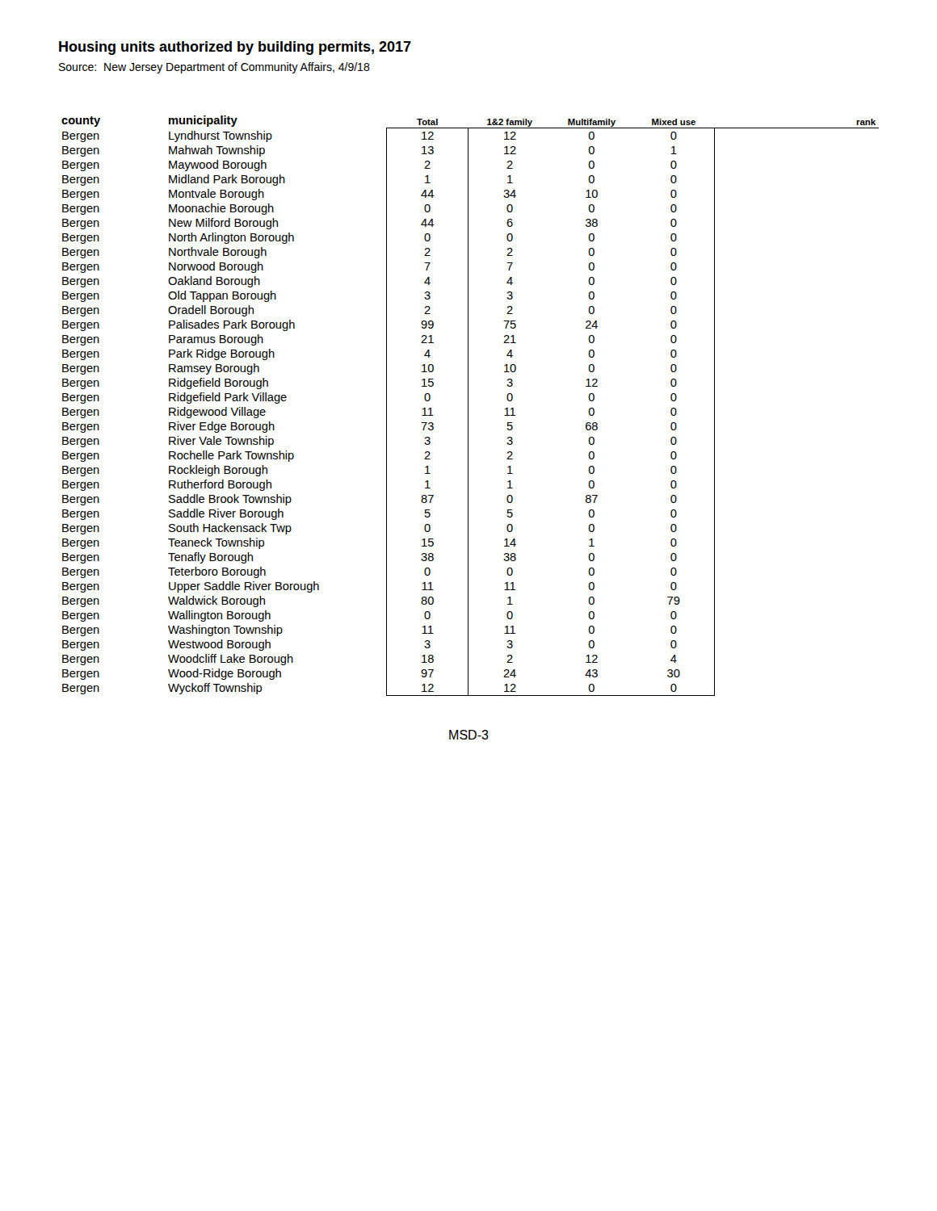Housing units authorized by building permits, 2017
Source: New Jersey Department of Community Affairs, 4/9/18
| county | municipality | Total | 1&2 family | Multifamily | Mixed use | rank |
| --- | --- | --- | --- | --- | --- | --- |
| Bergen | Lyndhurst Township | 12 | 12 | 0 | 0 | |
| Bergen | Mahwah Township | 13 | 12 | 0 | 1 | |
| Bergen | Maywood Borough | 2 | 2 | 0 | 0 | |
| Bergen | Midland Park Borough | 1 | 1 | 0 | 0 | |
| Bergen | Montvale Borough | 44 | 34 | 10 | 0 | |
| Bergen | Moonachie Borough | 0 | 0 | 0 | 0 | |
| Bergen | New Milford Borough | 44 | 6 | 38 | 0 | |
| Bergen | North Arlington Borough | 0 | 0 | 0 | 0 | |
| Bergen | Northvale Borough | 2 | 2 | 0 | 0 | |
| Bergen | Norwood Borough | 7 | 7 | 0 | 0 | |
| Bergen | Oakland Borough | 4 | 4 | 0 | 0 | |
| Bergen | Old Tappan Borough | 3 | 3 | 0 | 0 | |
| Bergen | Oradell Borough | 2 | 2 | 0 | 0 | |
| Bergen | Palisades Park Borough | 99 | 75 | 24 | 0 | |
| Bergen | Paramus Borough | 21 | 21 | 0 | 0 | |
| Bergen | Park Ridge Borough | 4 | 4 | 0 | 0 | |
| Bergen | Ramsey Borough | 10 | 10 | 0 | 0 | |
| Bergen | Ridgefield Borough | 15 | 3 | 12 | 0 | |
| Bergen | Ridgefield Park Village | 0 | 0 | 0 | 0 | |
| Bergen | Ridgewood Village | 11 | 11 | 0 | 0 | |
| Bergen | River Edge Borough | 73 | 5 | 68 | 0 | |
| Bergen | River Vale Township | 3 | 3 | 0 | 0 | |
| Bergen | Rochelle Park Township | 2 | 2 | 0 | 0 | |
| Bergen | Rockleigh Borough | 1 | 1 | 0 | 0 | |
| Bergen | Rutherford Borough | 1 | 1 | 0 | 0 | |
| Bergen | Saddle Brook Township | 87 | 0 | 87 | 0 | |
| Bergen | Saddle River Borough | 5 | 5 | 0 | 0 | |
| Bergen | South Hackensack Twp | 0 | 0 | 0 | 0 | |
| Bergen | Teaneck Township | 15 | 14 | 1 | 0 | |
| Bergen | Tenafly Borough | 38 | 38 | 0 | 0 | |
| Bergen | Teterboro Borough | 0 | 0 | 0 | 0 | |
| Bergen | Upper Saddle River Borough | 11 | 11 | 0 | 0 | |
| Bergen | Waldwick Borough | 80 | 1 | 0 | 79 | |
| Bergen | Wallington Borough | 0 | 0 | 0 | 0 | |
| Bergen | Washington Township | 11 | 11 | 0 | 0 | |
| Bergen | Westwood Borough | 3 | 3 | 0 | 0 | |
| Bergen | Woodcliff Lake Borough | 18 | 2 | 12 | 4 | |
| Bergen | Wood-Ridge Borough | 97 | 24 | 43 | 30 | |
| Bergen | Wyckoff Township | 12 | 12 | 0 | 0 | |
MSD-3